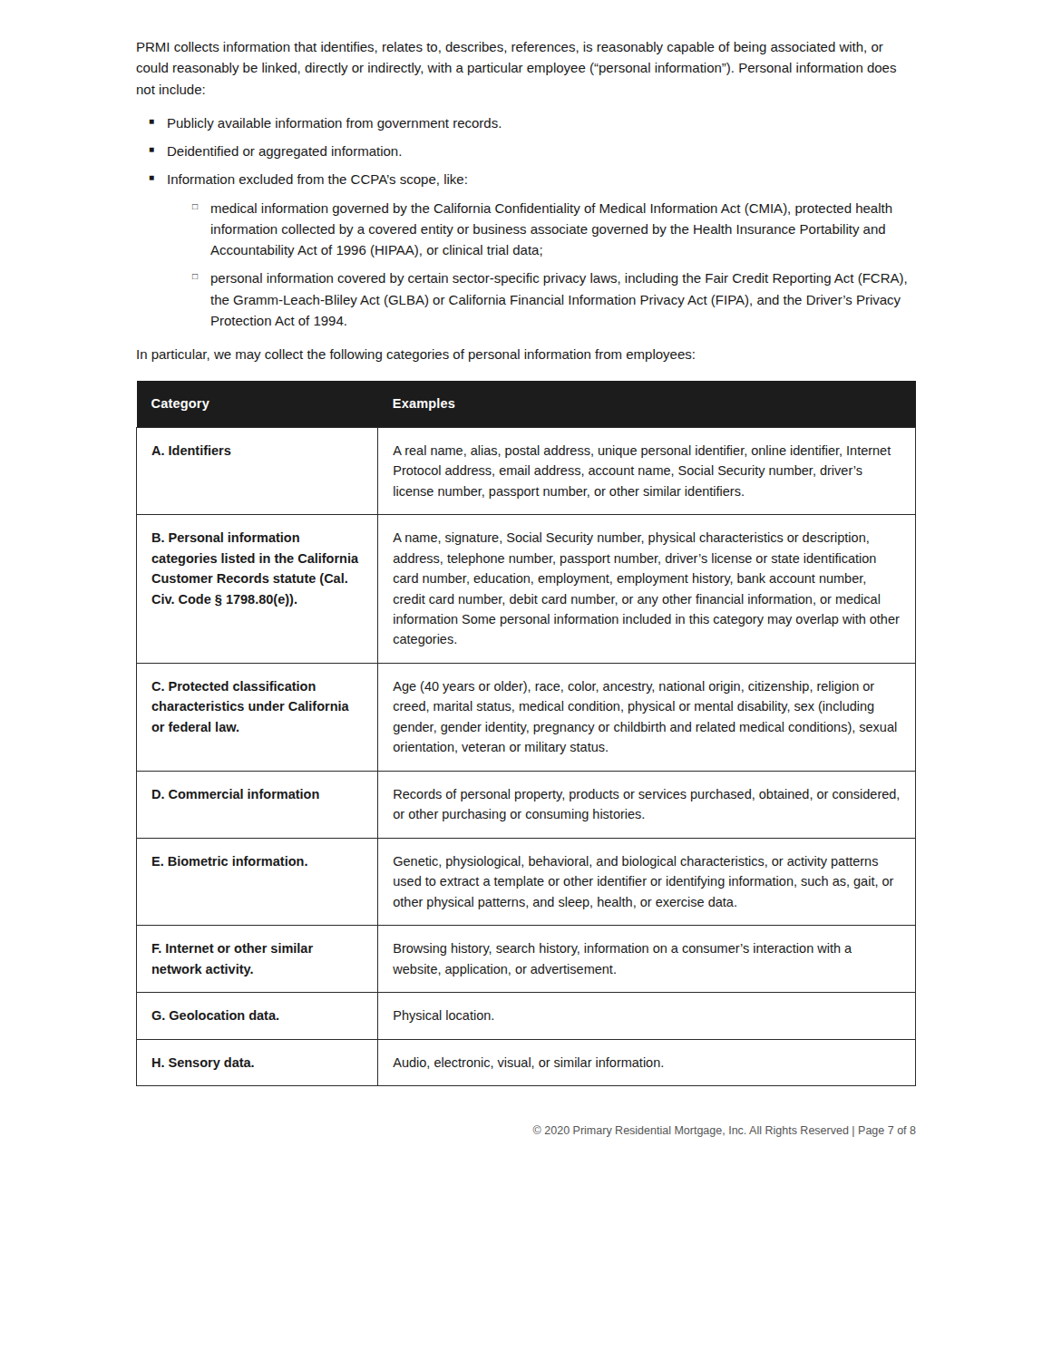PRMI collects information that identifies, relates to, describes, references, is reasonably capable of being associated with, or could reasonably be linked, directly or indirectly, with a particular employee (“personal information”). Personal information does not include:
Publicly available information from government records.
Deidentified or aggregated information.
Information excluded from the CCPA’s scope, like:
medical information governed by the California Confidentiality of Medical Information Act (CMIA), protected health information collected by a covered entity or business associate governed by the Health Insurance Portability and Accountability Act of 1996 (HIPAA), or clinical trial data;
personal information covered by certain sector-specific privacy laws, including the Fair Credit Reporting Act (FCRA), the Gramm-Leach-Bliley Act (GLBA) or California Financial Information Privacy Act (FIPA), and the Driver’s Privacy Protection Act of 1994.
In particular, we may collect the following categories of personal information from employees:
| Category | Examples |
| --- | --- |
| A. Identifiers | A real name, alias, postal address, unique personal identifier, online identifier, Internet Protocol address, email address, account name, Social Security number, driver’s license number, passport number, or other similar identifiers. |
| B. Personal information categories listed in the California Customer Records statute (Cal. Civ. Code § 1798.80(e)). | A name, signature, Social Security number, physical characteristics or description, address, telephone number, passport number, driver’s license or state identification card number, education, employment, employment history, bank account number, credit card number, debit card number, or any other financial information, or medical information Some personal information included in this category may overlap with other categories. |
| C. Protected classification characteristics under California or federal law. | Age (40 years or older), race, color, ancestry, national origin, citizenship, religion or creed, marital status, medical condition, physical or mental disability, sex (including gender, gender identity, pregnancy or childbirth and related medical conditions), sexual orientation, veteran or military status. |
| D. Commercial information | Records of personal property, products or services purchased, obtained, or considered, or other purchasing or consuming histories. |
| E. Biometric information. | Genetic, physiological, behavioral, and biological characteristics, or activity patterns used to extract a template or other identifier or identifying information, such as, gait, or other physical patterns, and sleep, health, or exercise data. |
| F. Internet or other similar network activity. | Browsing history, search history, information on a consumer’s interaction with a website, application, or advertisement. |
| G. Geolocation data. | Physical location. |
| H. Sensory data. | Audio, electronic, visual, or similar information. |
© 2020 Primary Residential Mortgage, Inc. All Rights Reserved | Page 7 of 8